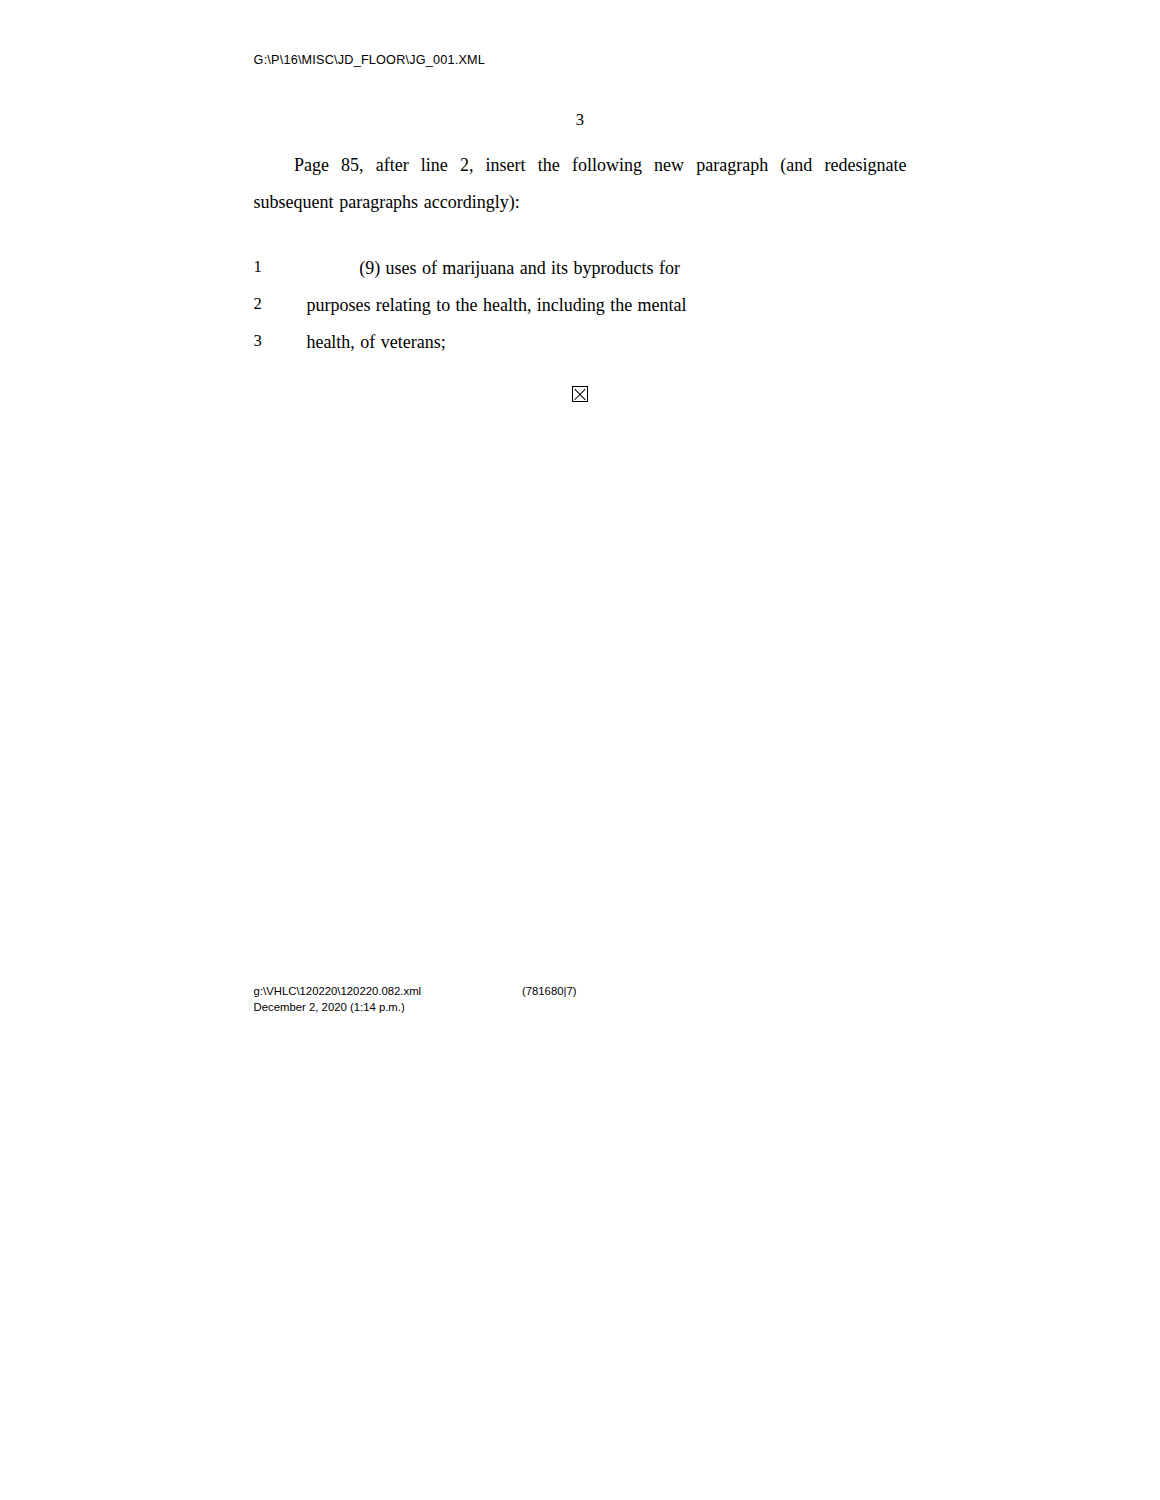G:\P\16\MISC\JD_FLOOR\JG_001.XML
3
Page 85, after line 2, insert the following new paragraph (and redesignate subsequent paragraphs accordingly):
| 1 | (9) uses of marijuana and its byproducts for |
| 2 | purposes relating to the health, including the mental |
| 3 | health, of veterans; |
g:\VHLC\120220\120220.082.xml (781680|7)
December 2, 2020 (1:14 p.m.)